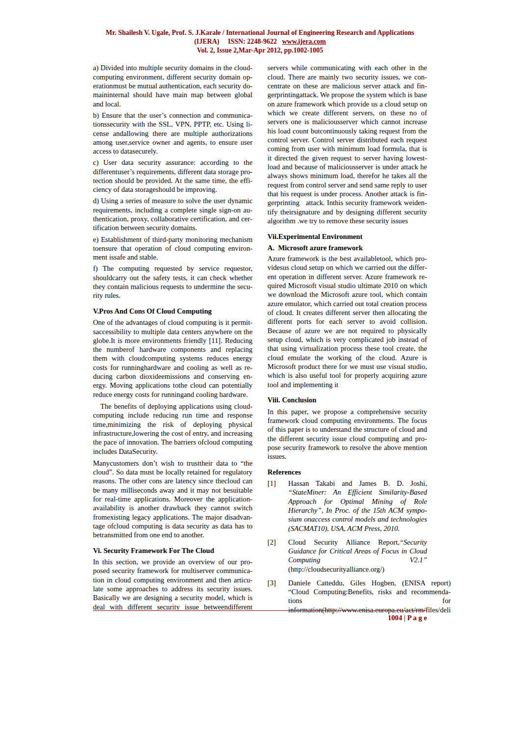Mr. Shailesh V. Ugale, Prof. S. J.Karale / International Journal of Engineering Research and Applications (IJERA) ISSN: 2248-9622 www.ijera.com Vol. 2, Issue 2,Mar-Apr 2012, pp.1002-1005
a) Divided into multiple security domains in the cloudcomputing environment, different security domain operationmust be mutual authentication, each security domaininternal should have main map between global and local.
b) Ensure that the user’s connection and communicationssecurity with the SSL, VPN, PPTP, etc. Using license andallowing there are multiple authorizations among user,service owner and agents, to ensure user access to datasecurely.
c) User data security assurance: according to the differentuser’s requirements, different data storage protection should be provided. At the same time, the efficiency of data storageshould be improving.
d) Using a series of measure to solve the user dynamic requirements, including a complete single sign-on authentication, proxy, collaborative certification, and certification between security domains.
e) Establishment of third-party monitoring mechanism toensure that operation of cloud computing environment issafe and stable.
f) The computing requested by service requestor, shouldcarry out the safety tests, it can check whether they contain malicious requests to undermine the security rules.
V.Pros And Cons Of Cloud Computing
One of the advantages of cloud computing is it permitsaccessibility to multiple data centers anywhere on the globe.It is more environments friendly [11]. Reducing the numberof hardware components and replacing them with cloudcomputing systems reduces energy costs for runninghardware and cooling as well as reducing carbon dioxideemissions and conserving energy. Moving applications tothe cloud can potentially reduce energy costs for runningand cooling hardware.
The benefits of deploying applications using cloudcomputing include reducing run time and response time,minimizing the risk of deploying physical infrastructure,lowering the cost of entry, and increasing the pace of innovation. The barriers ofcloud computing includes DataSecurity.
Manycustomers don’t wish to trusttheir data to “the cloud”. So data must be locally retained for regulatory reasons. The other cons are latency since thecloud can be many milliseconds away and it may not besuitable for real-time applications. Moreover the applicationavailability is another drawback they cannot switch fromexisting legacy applications. The major disadvantage ofcloud computing is data security as data has to betransmitted from one end to another.
Vi. Security Framework For The Cloud
In this section, we provide an overview of our proposed security framework for multiserver communication in cloud computing environment and then articulate some approaches to address its security issues. Basically we are designing a security model, which is deal with different security issue betweendifferent servers while communicating with each other in the cloud. There are mainly two security issues, we concentrate on these are malicious server attack and fingerprintingattack. We propose the system which is base on azure framework which provide us a cloud setup on which we create different servers, on these no of servers one is maliciousserver which cannot increase his load count butcontinuously taking request from the control server. Control server distributed each request coming from user with minimum load formula, that is it directed the given request to server having lowestload and because of maliciousserver is under attack he always shows minimum load, therefor he takes all the request from control server and send same reply to user that his request is under process. Another attack is fingerprinting attack. Inthis security framework weidentify theirsignature and by designing different security algorithm .we try to remove these security issues
Vii.Experimental Environment
A. Microsoft azure framework
Azure framework is the best availabletool, which providesus cloud setup on which we carried out the different operation in different server. Azure framework required Microsoft visual studio ultimate 2010 on which we download the Microsoft azure tool, which contain azure emulator, which carried out total creation process of cloud. It creates different server then allocating the different ports for each server to avoid collision. Because of azure we are not required to physically setup cloud, which is very complicated job instead of that using virtualization process these tool create, the cloud emulate the working of the cloud. Azure is Microsoft product there for we must use visual studio, which is also useful tool for properly acquiring azure tool and implementing it
Viii. Conclusion
In this paper, we propose a comprehensive security framework cloud computing environments. The focus of this paper is to understand the structure of cloud and the different security issue cloud computing and propose security framework to resolve the above mention issues.
References
[1]
Hassan Takabi and James B. D. Joshi, “StateMiner: An Efficient Similarity-Based Approach for Optimal Mining of Role Hierarchy”, In Proc. of the 15th ACM symposium onaccess control models and technologies (SACMAT10), USA, ACM Press, 2010.
[2]
Cloud Security Alliance Report,“Security Guidance for Critical Areas of Focus in Cloud Computing V2.1” (http://cloudsecurityalliance.org/)
[3]
Daniele Catteddu, Giles Hogben, (ENISA report) “Cloud Computing:Benefits, risks and recommendations for information(http://www.enisa.europa.eu/act/rm/files/deli
1004 | P a g e